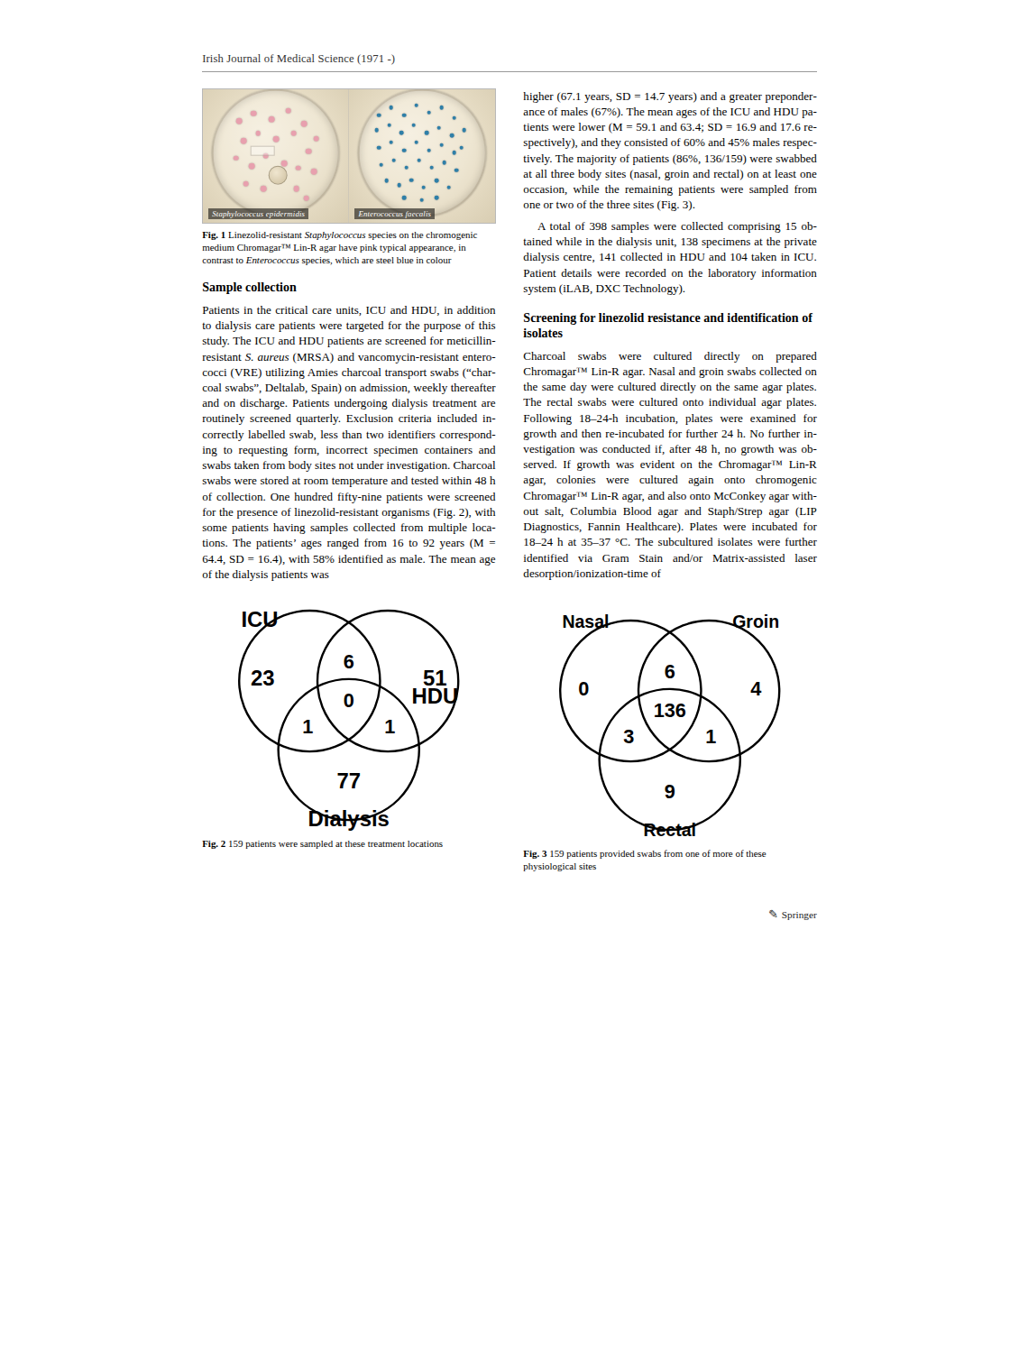Irish Journal of Medical Science (1971 -)
Staphylococcus epidermidis
Enterococcus faecalis
Fig. 1 Linezolid-resistant Staphylococcus species on the chromogenic medium Chromagar™ Lin-R agar have pink typical appearance, in contrast to Enterococcus species, which are steel blue in colour
Sample collection
Patients in the critical care units, ICU and HDU, in addition to dialysis care patients were targeted for the purpose of this study. The ICU and HDU patients are screened for meticillin-resistant S. aureus (MRSA) and vancomycin-resistant enterococci (VRE) utilizing Amies charcoal transport swabs (“charcoal swabs”, Deltalab, Spain) on admission, weekly thereafter and on discharge. Patients undergoing dialysis treatment are routinely screened quarterly. Exclusion criteria included incorrectly labelled swab, less than two identifiers corresponding to requesting form, incorrect specimen containers and swabs taken from body sites not under investigation. Charcoal swabs were stored at room temperature and tested within 48 h of collection. One hundred fifty-nine patients were screened for the presence of linezolid-resistant organisms (Fig. 2), with some patients having samples collected from multiple locations. The patients’ ages ranged from 16 to 92 years (M = 64.4, SD = 16.4), with 58% identified as male. The mean age of the dialysis patients was
23 6 51 0 1 1 77 ICU HDU Dialysis
Fig. 2 159 patients were sampled at these treatment locations
higher (67.1 years, SD = 14.7 years) and a greater preponderance of males (67%). The mean ages of the ICU and HDU patients were lower (M = 59.1 and 63.4; SD = 16.9 and 17.6 respectively), and they consisted of 60% and 45% males respectively. The majority of patients (86%, 136/159) were swabbed at all three body sites (nasal, groin and rectal) on at least one occasion, while the remaining patients were sampled from one or two of the three sites (Fig. 3).
A total of 398 samples were collected comprising 15 obtained while in the dialysis unit, 138 specimens at the private dialysis centre, 141 collected in HDU and 104 taken in ICU. Patient details were recorded on the laboratory information system (iLAB, DXC Technology).
Screening for linezolid resistance and identification of isolates
Charcoal swabs were cultured directly on prepared Chromagar™ Lin-R agar. Nasal and groin swabs collected on the same day were cultured directly on the same agar plates. The rectal swabs were cultured onto individual agar plates. Following 18–24-h incubation, plates were examined for growth and then re-incubated for further 24 h. No further investigation was conducted if, after 48 h, no growth was observed. If growth was evident on the Chromagar™ Lin-R agar, colonies were cultured again onto chromogenic Chromagar™ Lin-R agar, and also onto McConkey agar without salt, Columbia Blood agar and Staph/Strep agar (LIP Diagnostics, Fannin Healthcare). Plates were incubated for 18–24 h at 35–37 °C. The subcultured isolates were further identified via Gram Stain and/or Matrix-assisted laser desorption/ionization-time of
0 6 4 136 3 1 9 Nasal Groin Rectal
Fig. 3 159 patients provided swabs from one of more of these physiological sites
✎ Springer